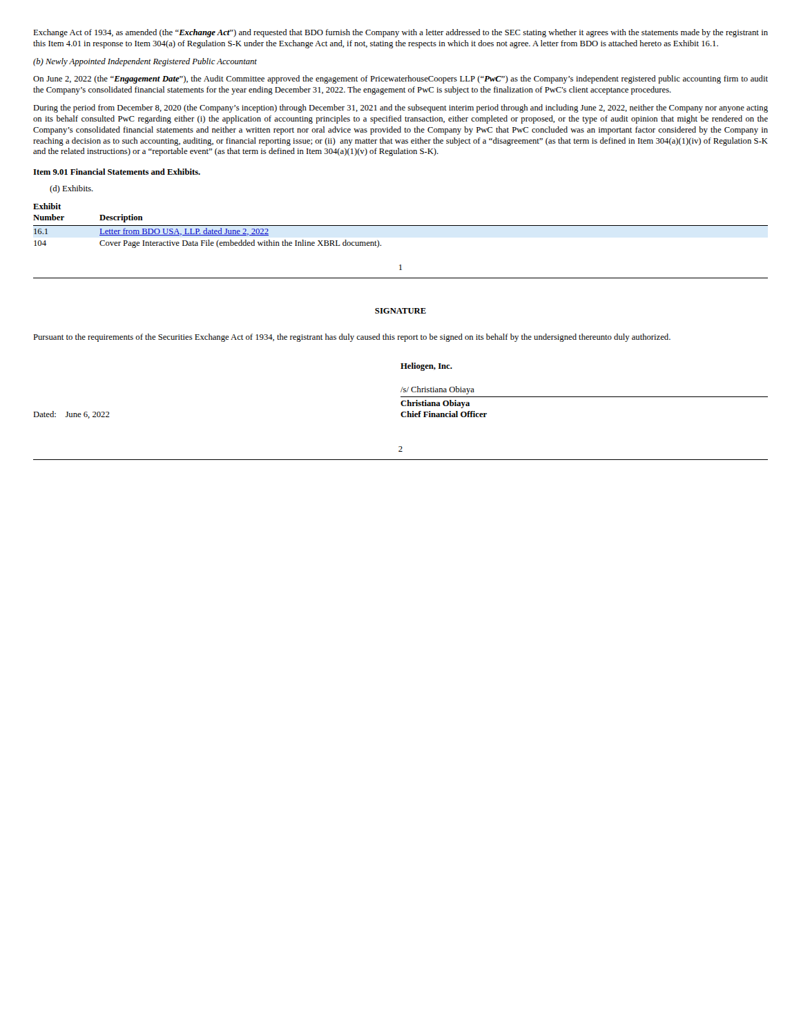Exchange Act of 1934, as amended (the “Exchange Act”) and requested that BDO furnish the Company with a letter addressed to the SEC stating whether it agrees with the statements made by the registrant in this Item 4.01 in response to Item 304(a) of Regulation S-K under the Exchange Act and, if not, stating the respects in which it does not agree. A letter from BDO is attached hereto as Exhibit 16.1.
(b) Newly Appointed Independent Registered Public Accountant
On June 2, 2022 (the “Engagement Date”), the Audit Committee approved the engagement of PricewaterhouseCoopers LLP (“PwC”) as the Company’s independent registered public accounting firm to audit the Company’s consolidated financial statements for the year ending December 31, 2022. The engagement of PwC is subject to the finalization of PwC's client acceptance procedures.
During the period from December 8, 2020 (the Company’s inception) through December 31, 2021 and the subsequent interim period through and including June 2, 2022, neither the Company nor anyone acting on its behalf consulted PwC regarding either (i) the application of accounting principles to a specified transaction, either completed or proposed, or the type of audit opinion that might be rendered on the Company’s consolidated financial statements and neither a written report nor oral advice was provided to the Company by PwC that PwC concluded was an important factor considered by the Company in reaching a decision as to such accounting, auditing, or financial reporting issue; or (ii) any matter that was either the subject of a “disagreement” (as that term is defined in Item 304(a)(1)(iv) of Regulation S-K and the related instructions) or a “reportable event” (as that term is defined in Item 304(a)(1)(v) of Regulation S-K).
Item 9.01 Financial Statements and Exhibits.
(d) Exhibits.
| Exhibit Number | Description |
| --- | --- |
| 16.1 | Letter from BDO USA, LLP. dated June 2, 2022 |
| 104 | Cover Page Interactive Data File (embedded within the Inline XBRL document). |
1
SIGNATURE
Pursuant to the requirements of the Securities Exchange Act of 1934, the registrant has duly caused this report to be signed on its behalf by the undersigned thereunto duly authorized.
| | Heliogen, Inc. |
| | /s/ Christiana Obiaya |
| | Christiana Obiaya |
| Dated: June 6, 2022 | Chief Financial Officer |
2